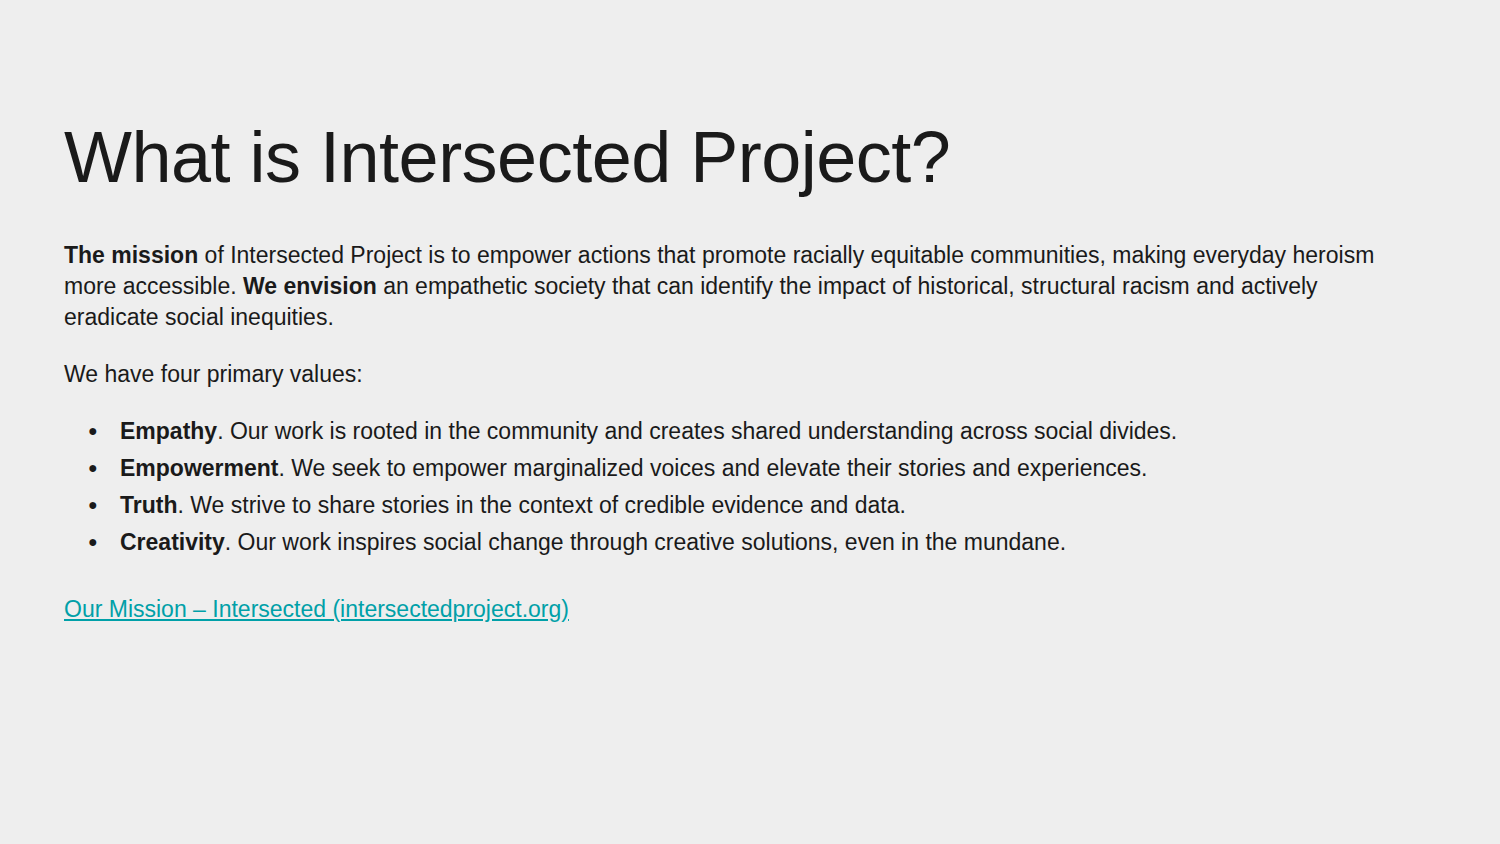What is Intersected Project?
The mission of Intersected Project is to empower actions that promote racially equitable communities, making everyday heroism more accessible. We envision an empathetic society that can identify the impact of historical, structural racism and actively eradicate social inequities.
We have four primary values:
Empathy. Our work is rooted in the community and creates shared understanding across social divides.
Empowerment. We seek to empower marginalized voices and elevate their stories and experiences.
Truth. We strive to share stories in the context of credible evidence and data.
Creativity. Our work inspires social change through creative solutions, even in the mundane.
Our Mission – Intersected (intersectedproject.org)